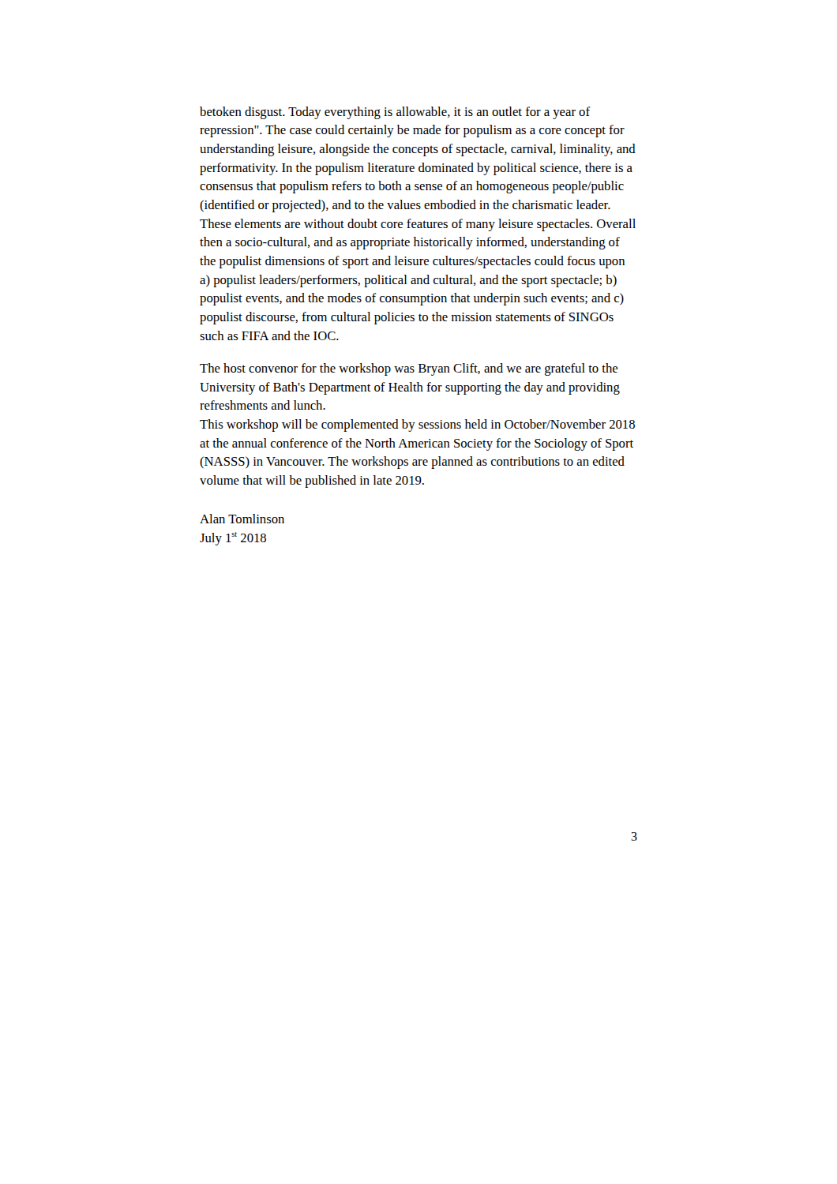betoken disgust. Today everything is allowable, it is an outlet for a year of repression". The case could certainly be made for populism as a core concept for understanding leisure, alongside the concepts of spectacle, carnival, liminality, and performativity. In the populism literature dominated by political science, there is a consensus that populism refers to both a sense of an homogeneous people/public (identified or projected), and to the values embodied in the charismatic leader. These elements are without doubt core features of many leisure spectacles. Overall then a socio-cultural, and as appropriate historically informed, understanding of the populist dimensions of sport and leisure cultures/spectacles could focus upon a) populist leaders/performers, political and cultural, and the sport spectacle; b) populist events, and the modes of consumption that underpin such events; and c) populist discourse, from cultural policies to the mission statements of SINGOs such as FIFA and the IOC.
The host convenor for the workshop was Bryan Clift, and we are grateful to the University of Bath's Department of Health for supporting the day and providing refreshments and lunch.
This workshop will be complemented by sessions held in October/November 2018 at the annual conference of the North American Society for the Sociology of Sport (NASSS) in Vancouver. The workshops are planned as contributions to an edited volume that will be published in late 2019.
Alan Tomlinson
July 1st 2018
3